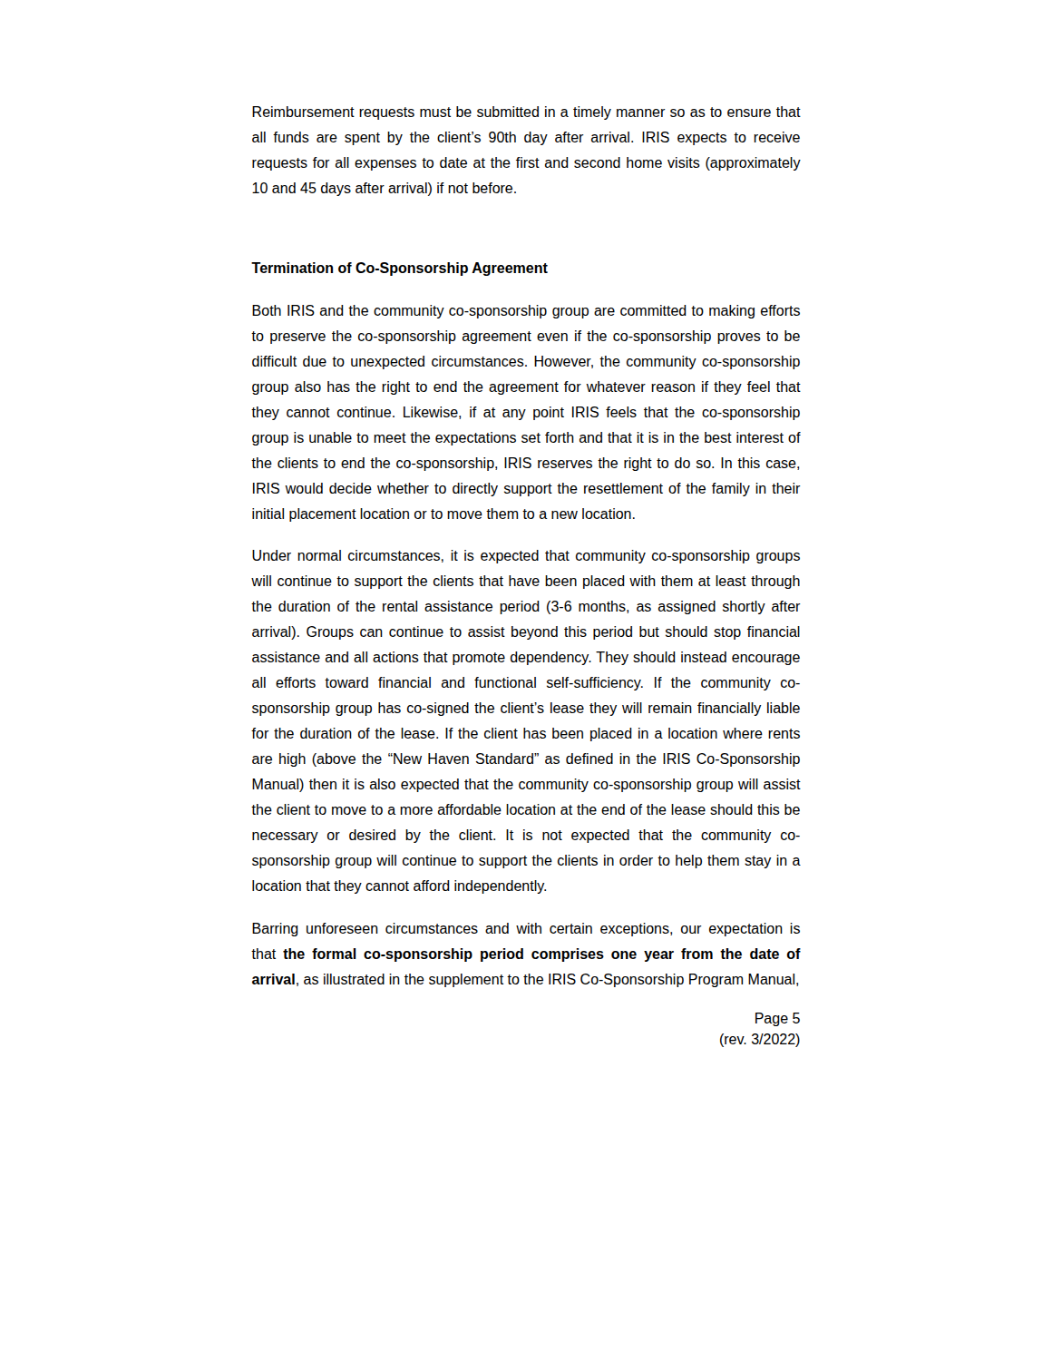Reimbursement requests must be submitted in a timely manner so as to ensure that all funds are spent by the client’s 90th day after arrival. IRIS expects to receive requests for all expenses to date at the first and second home visits (approximately 10 and 45 days after arrival) if not before.
Termination of Co-Sponsorship Agreement
Both IRIS and the community co-sponsorship group are committed to making efforts to preserve the co-sponsorship agreement even if the co-sponsorship proves to be difficult due to unexpected circumstances. However, the community co-sponsorship group also has the right to end the agreement for whatever reason if they feel that they cannot continue. Likewise, if at any point IRIS feels that the co-sponsorship group is unable to meet the expectations set forth and that it is in the best interest of the clients to end the co-sponsorship, IRIS reserves the right to do so. In this case, IRIS would decide whether to directly support the resettlement of the family in their initial placement location or to move them to a new location.
Under normal circumstances, it is expected that community co-sponsorship groups will continue to support the clients that have been placed with them at least through the duration of the rental assistance period (3-6 months, as assigned shortly after arrival). Groups can continue to assist beyond this period but should stop financial assistance and all actions that promote dependency. They should instead encourage all efforts toward financial and functional self-sufficiency. If the community co-sponsorship group has co-signed the client’s lease they will remain financially liable for the duration of the lease. If the client has been placed in a location where rents are high (above the “New Haven Standard” as defined in the IRIS Co-Sponsorship Manual) then it is also expected that the community co-sponsorship group will assist the client to move to a more affordable location at the end of the lease should this be necessary or desired by the client. It is not expected that the community co-sponsorship group will continue to support the clients in order to help them stay in a location that they cannot afford independently.
Barring unforeseen circumstances and with certain exceptions, our expectation is that the formal co-sponsorship period comprises one year from the date of arrival, as illustrated in the supplement to the IRIS Co-Sponsorship Program Manual,
Page 5
(rev. 3/2022)